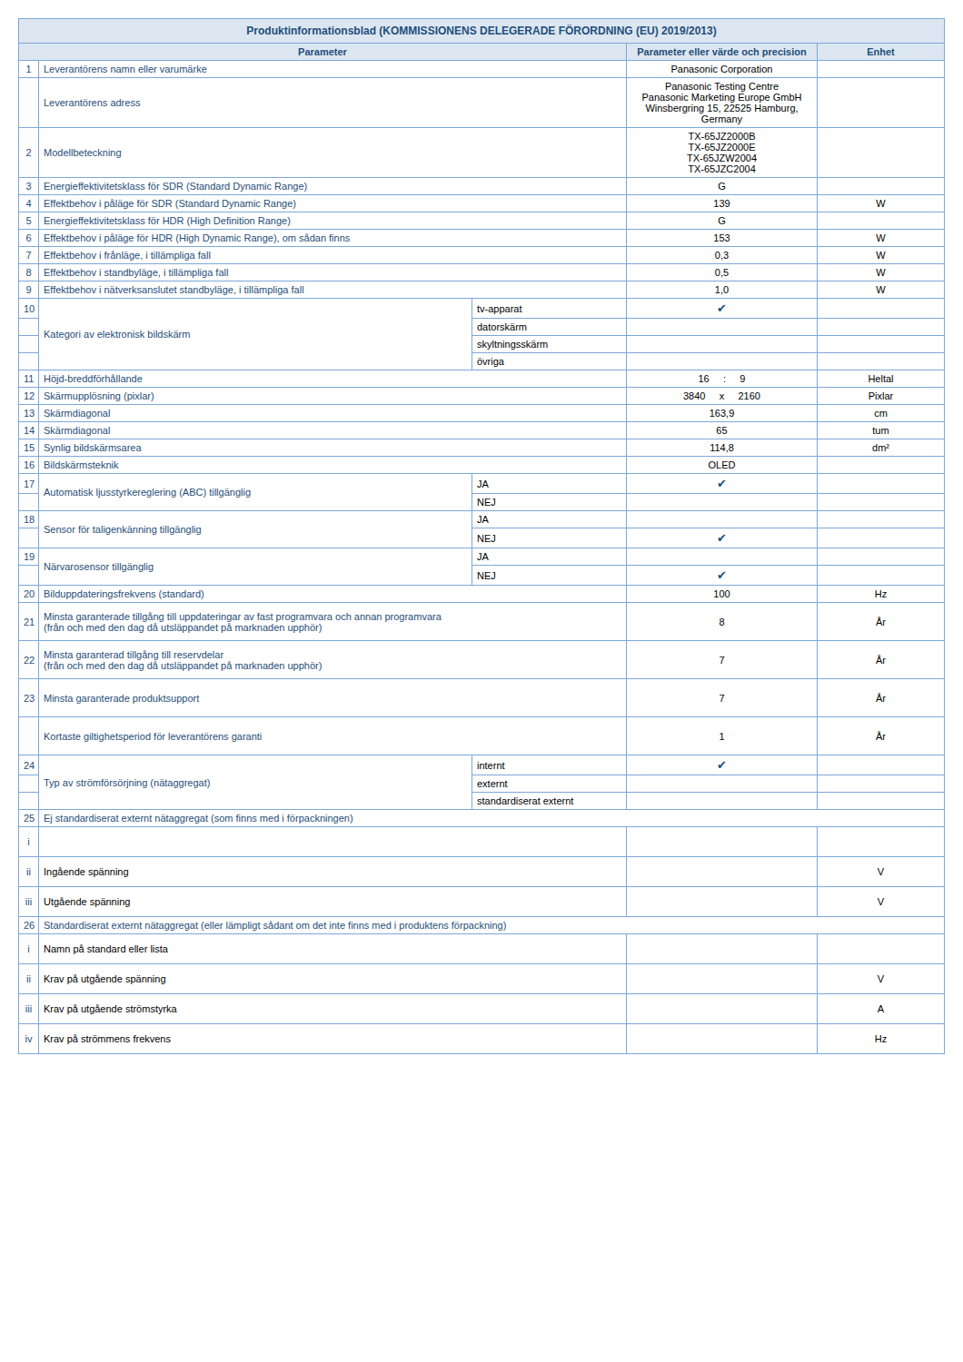| Produktinformationsblad (KOMMISSIONENS DELEGERADE FÖRORDNING (EU) 2019/2013) |
| --- |
| Parameter | Parameter eller värde och precision | Enhet |
| 1 | Leverantörens namn eller varumärke | Panasonic Corporation | |
| | Leverantörens adress | Panasonic Testing Centre Panasonic Marketing Europe GmbH Winsbergring 15, 22525 Hamburg, Germany | |
| 2 | Modellbeteckning | TX-65JZ2000B TX-65JZ2000E TX-65JZW2004 TX-65JZC2004 | |
| 3 | Energieffektivitetsklass för SDR (Standard Dynamic Range) | G | |
| 4 | Effektbehov i påläge för SDR (Standard Dynamic Range) | 139 | W |
| 5 | Energieffektivitetsklass för HDR (High Definition Range) | G | |
| 6 | Effektbehov i påläge för HDR (High Dynamic Range), om sådan finns | 153 | W |
| 7 | Effektbehov i frånläge, i tillämpliga fall | 0,3 | W |
| 8 | Effektbehov i standbyläge, i tillämpliga fall | 0,5 | W |
| 9 | Effektbehov i nätverksanslutet standbyläge, i tillämpliga fall | 1,0 | W |
| 10 | Kategori av elektronisk bildskärm | tv-apparat | ✔ | |
| | datorskärm | | |
| | skyltningsskärm | | |
| | övriga | | |
| 11 | Höjd-breddförhållande | 16 : 9 | Heltal |
| 12 | Skärmupplösning (pixlar) | 3840 x 2160 | Pixlar |
| 13 | Skärmdiagonal | 163,9 | cm |
| 14 | Skärmdiagonal | 65 | tum |
| 15 | Synlig bildskärmsarea | 114,8 | dm² |
| 16 | Bildskärmsteknik | OLED | |
| 17 | Automatisk ljusstyrkereglering (ABC) tillgänglig | JA | ✔ | |
| | NEJ | | |
| 18 | Sensor för taligenkänning tillgänglig | JA | | |
| | NEJ | ✔ | |
| 19 | Närvarosensor tillgänglig | JA | | |
| | NEJ | ✔ | |
| 20 | Bilduppdateringsfrekvens (standard) | 100 | Hz |
| 21 | Minsta garanterade tillgång till uppdateringar av fast programvara och annan programvara (från och med den dag då utsläppandet på marknaden upphör) | 8 | År |
| 22 | Minsta garanterad tillgång till reservdelar (från och med den dag då utsläppandet på marknaden upphör) | 7 | År |
| 23 | Minsta garanterade produktsupport | 7 | År |
| | Kortaste giltighetsperiod för leverantörens garanti | 1 | År |
| 24 | Typ av strömförsörjning (nätaggregat) | internt | ✔ | |
| | externt | | |
| | standardiserat externt | | |
| 25 | Ej standardiserat externt nätaggregat (som finns med i förpackningen) |
| i | | | |
| ii | Ingående spänning | | V |
| iii | Utgående spänning | | V |
| 26 | Standardiserat externt nätaggregat (eller lämpligt sådant om det inte finns med i produktens förpackning) |
| i | Namn på standard eller lista | | |
| ii | Krav på utgående spänning | | V |
| iii | Krav på utgående strömstyrka | | A |
| iv | Krav på strömmens frekvens | | Hz |